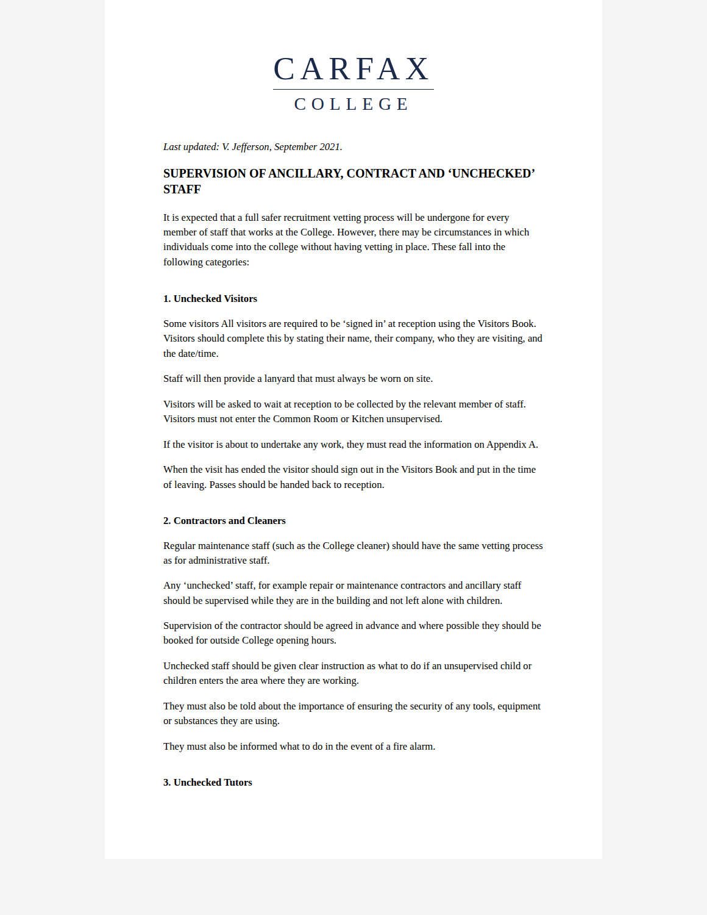CARFAX
COLLEGE
Last updated: V. Jefferson, September 2021.
Supervision of Ancillary, Contract and ‘Unchecked’ Staff
It is expected that a full safer recruitment vetting process will be undergone for every member of staff that works at the College. However, there may be circumstances in which individuals come into the college without having vetting in place. These fall into the following categories:
1. Unchecked Visitors
Some visitors All visitors are required to be ‘signed in’ at reception using the Visitors Book. Visitors should complete this by stating their name, their company, who they are visiting, and the date/time.
Staff will then provide a lanyard that must always be worn on site.
Visitors will be asked to wait at reception to be collected by the relevant member of staff. Visitors must not enter the Common Room or Kitchen unsupervised.
If the visitor is about to undertake any work, they must read the information on Appendix A.
When the visit has ended the visitor should sign out in the Visitors Book and put in the time of leaving. Passes should be handed back to reception.
2. Contractors and Cleaners
Regular maintenance staff (such as the College cleaner) should have the same vetting process as for administrative staff.
Any ‘unchecked’ staff, for example repair or maintenance contractors and ancillary staff should be supervised while they are in the building and not left alone with children.
Supervision of the contractor should be agreed in advance and where possible they should be booked for outside College opening hours.
Unchecked staff should be given clear instruction as what to do if an unsupervised child or children enters the area where they are working.
They must also be told about the importance of ensuring the security of any tools, equipment or substances they are using.
They must also be informed what to do in the event of a fire alarm.
3. Unchecked Tutors